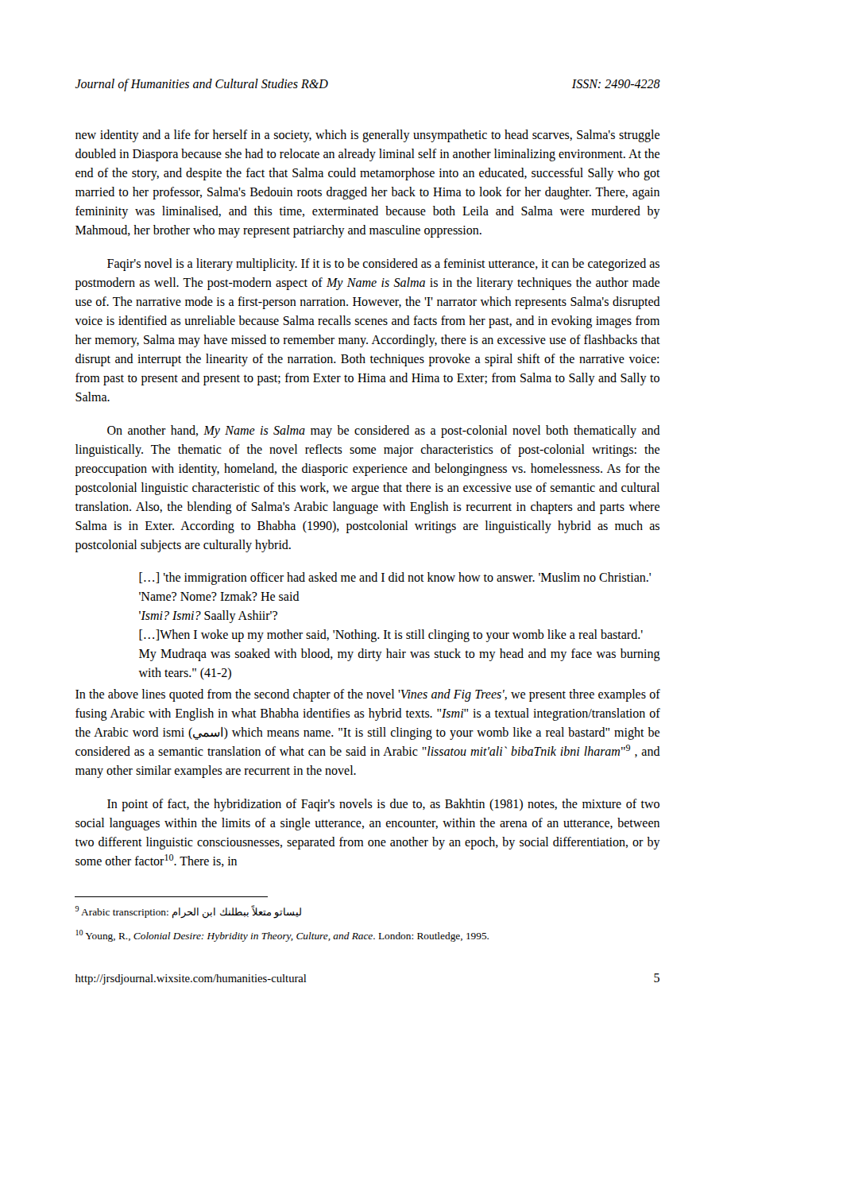Journal of Humanities and Cultural Studies R&D ISSN: 2490-4228
new identity and a life for herself in a society, which is generally unsympathetic to head scarves, Salma's struggle doubled in Diaspora because she had to relocate an already liminal self in another liminalizing environment. At the end of the story, and despite the fact that Salma could metamorphose into an educated, successful Sally who got married to her professor, Salma's Bedouin roots dragged her back to Hima to look for her daughter. There, again femininity was liminalised, and this time, exterminated because both Leila and Salma were murdered by Mahmoud, her brother who may represent patriarchy and masculine oppression.
Faqir's novel is a literary multiplicity. If it is to be considered as a feminist utterance, it can be categorized as postmodern as well. The post-modern aspect of My Name is Salma is in the literary techniques the author made use of. The narrative mode is a first-person narration. However, the 'I' narrator which represents Salma's disrupted voice is identified as unreliable because Salma recalls scenes and facts from her past, and in evoking images from her memory, Salma may have missed to remember many. Accordingly, there is an excessive use of flashbacks that disrupt and interrupt the linearity of the narration. Both techniques provoke a spiral shift of the narrative voice: from past to present and present to past; from Exter to Hima and Hima to Exter; from Salma to Sally and Sally to Salma.
On another hand, My Name is Salma may be considered as a post-colonial novel both thematically and linguistically. The thematic of the novel reflects some major characteristics of post-colonial writings: the preoccupation with identity, homeland, the diasporic experience and belongingness vs. homelessness. As for the postcolonial linguistic characteristic of this work, we argue that there is an excessive use of semantic and cultural translation. Also, the blending of Salma's Arabic language with English is recurrent in chapters and parts where Salma is in Exter. According to Bhabha (1990), postcolonial writings are linguistically hybrid as much as postcolonial subjects are culturally hybrid.
[…] 'the immigration officer had asked me and I did not know how to answer. 'Muslim no Christian.'
'Name? Nome? Izmak? He said
'Ismi? Ismi? Saally Ashiir'?
[…]When I woke up my mother said, 'Nothing. It is still clinging to your womb like a real bastard.'
My Mudraqa was soaked with blood, my dirty hair was stuck to my head and my face was burning with tears." (41-2)
In the above lines quoted from the second chapter of the novel 'Vines and Fig Trees', we present three examples of fusing Arabic with English in what Bhabha identifies as hybrid texts. "Ismi" is a textual integration/translation of the Arabic word ismi (اسمي) which means name. "It is still clinging to your womb like a real bastard" might be considered as a semantic translation of what can be said in Arabic "lissatou mit'ali` bibaTnik ibni lharam"9 , and many other similar examples are recurrent in the novel.
In point of fact, the hybridization of Faqir's novels is due to, as Bakhtin (1981) notes, the mixture of two social languages within the limits of a single utterance, an encounter, within the arena of an utterance, between two different linguistic consciousnesses, separated from one another by an epoch, by social differentiation, or by some other factor10. There is, in
9 Arabic transcription: ليساتو متعلاً ببطلنك ابن الحرام
10 Young, R., Colonial Desire: Hybridity in Theory, Culture, and Race. London: Routledge, 1995.
http://jrsdjournal.wixsite.com/humanities-cultural 5